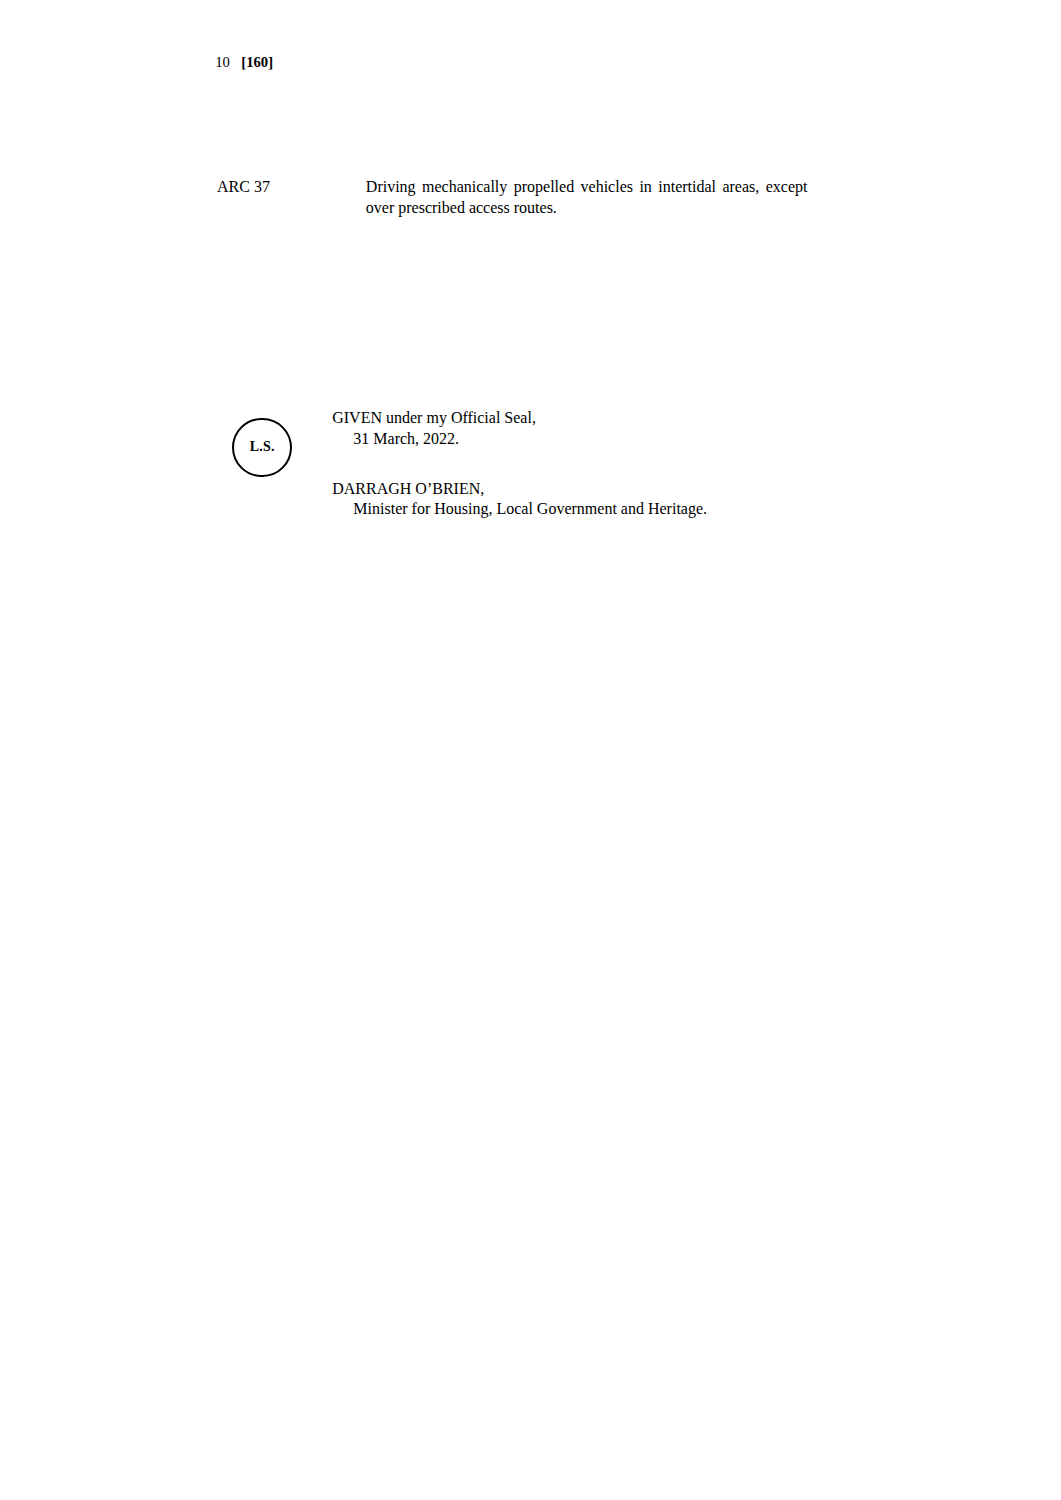10[160]
ARC 37
Driving mechanically propelled vehicles in intertidal areas, except over prescribed access routes.
L.S.
GIVEN under my Official Seal,
31 March, 2022.
DARRAGH O’BRIEN,
Minister for Housing, Local Government and Heritage.